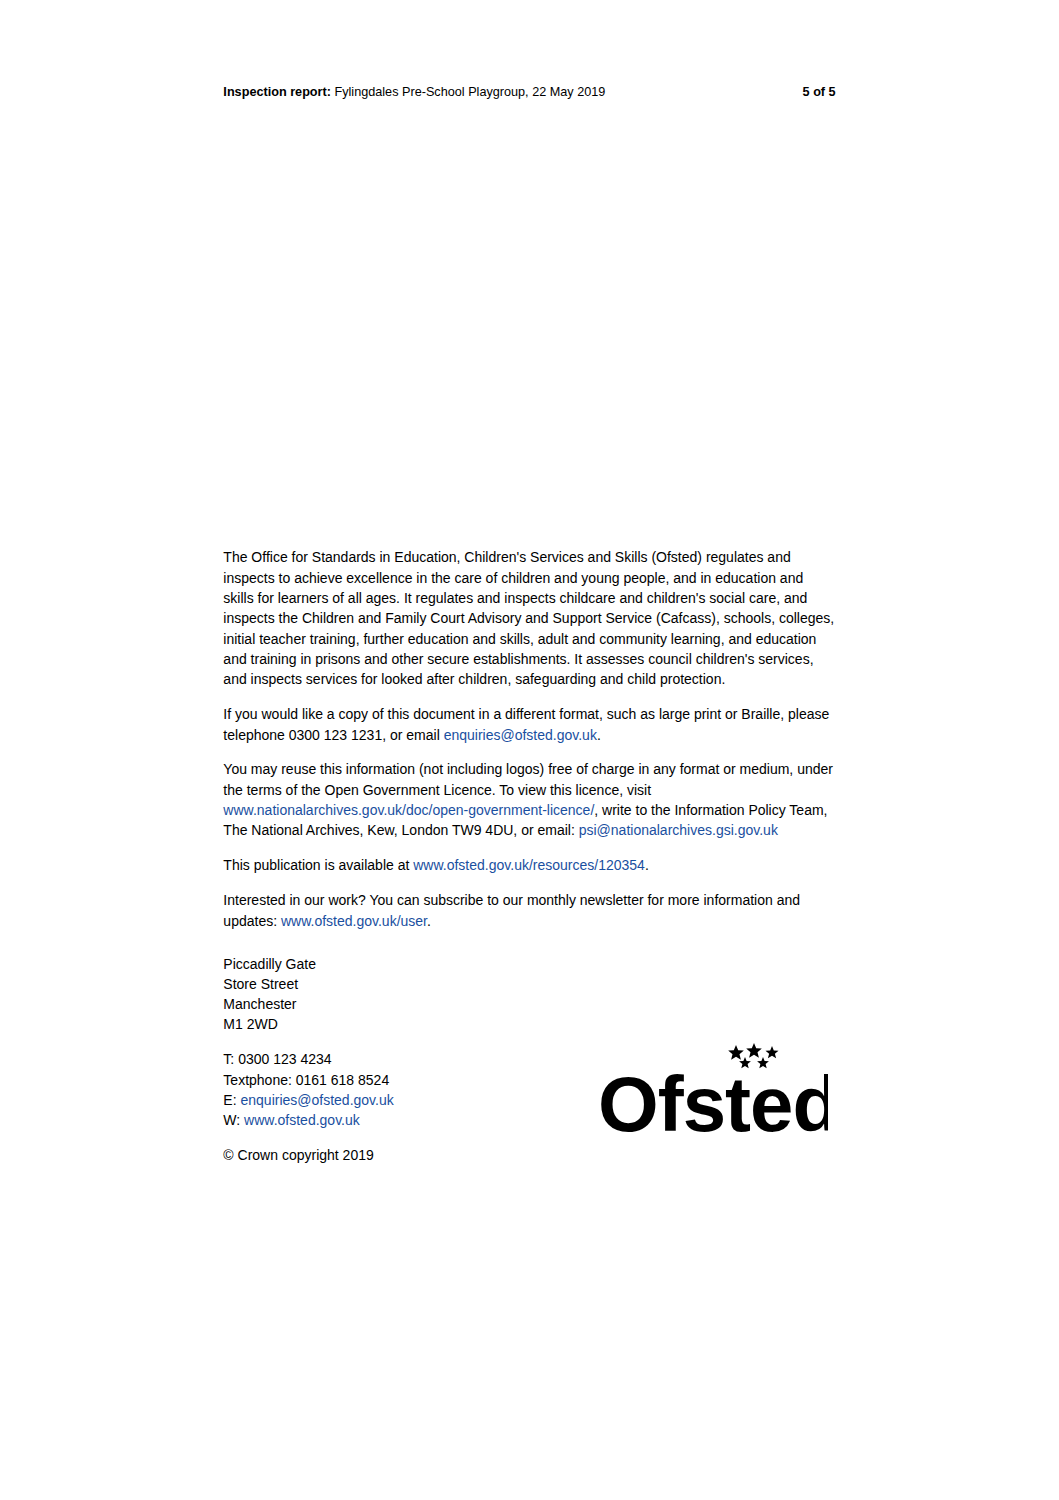Inspection report: Fylingdales Pre-School Playgroup, 22 May 2019
5 of 5
The Office for Standards in Education, Children's Services and Skills (Ofsted) regulates and inspects to achieve excellence in the care of children and young people, and in education and skills for learners of all ages. It regulates and inspects childcare and children's social care, and inspects the Children and Family Court Advisory and Support Service (Cafcass), schools, colleges, initial teacher training, further education and skills, adult and community learning, and education and training in prisons and other secure establishments. It assesses council children's services, and inspects services for looked after children, safeguarding and child protection.
If you would like a copy of this document in a different format, such as large print or Braille, please telephone 0300 123 1231, or email enquiries@ofsted.gov.uk.
You may reuse this information (not including logos) free of charge in any format or medium, under the terms of the Open Government Licence. To view this licence, visit www.nationalarchives.gov.uk/doc/open-government-licence/, write to the Information Policy Team, The National Archives, Kew, London TW9 4DU, or email: psi@nationalarchives.gsi.gov.uk
This publication is available at www.ofsted.gov.uk/resources/120354.
Interested in our work? You can subscribe to our monthly newsletter for more information and updates: www.ofsted.gov.uk/user.
Piccadilly Gate
Store Street
Manchester
M1 2WD
T: 0300 123 4234
Textphone: 0161 618 8524
E: enquiries@ofsted.gov.uk
W: www.ofsted.gov.uk
Ofsted
© Crown copyright 2019